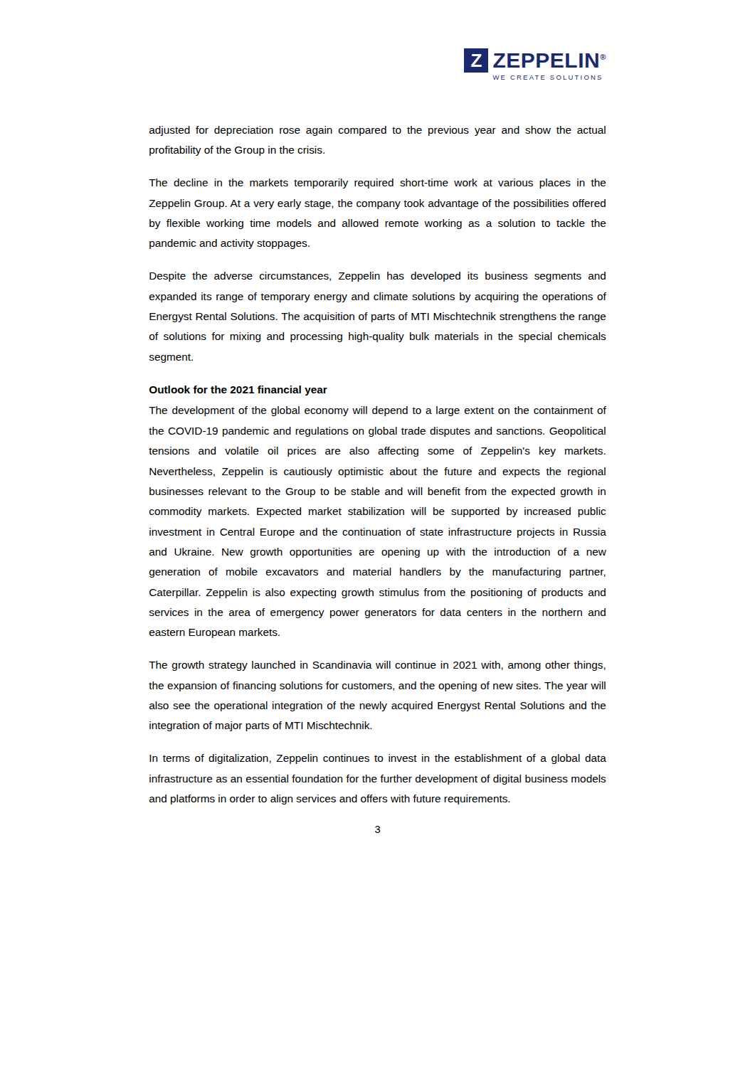Z
ZEPPELIN®
WE CREATE SOLUTIONS
adjusted for depreciation rose again compared to the previous year and show the actual profitability of the Group in the crisis.
The decline in the markets temporarily required short-time work at various places in the Zeppelin Group. At a very early stage, the company took advantage of the possibilities offered by flexible working time models and allowed remote working as a solution to tackle the pandemic and activity stoppages.
Despite the adverse circumstances, Zeppelin has developed its business segments and expanded its range of temporary energy and climate solutions by acquiring the operations of Energyst Rental Solutions. The acquisition of parts of MTI Mischtechnik strengthens the range of solutions for mixing and processing high-quality bulk materials in the special chemicals segment.
Outlook for the 2021 financial year
The development of the global economy will depend to a large extent on the containment of the COVID-19 pandemic and regulations on global trade disputes and sanctions. Geopolitical tensions and volatile oil prices are also affecting some of Zeppelin's key markets. Nevertheless, Zeppelin is cautiously optimistic about the future and expects the regional businesses relevant to the Group to be stable and will benefit from the expected growth in commodity markets. Expected market stabilization will be supported by increased public investment in Central Europe and the continuation of state infrastructure projects in Russia and Ukraine. New growth opportunities are opening up with the introduction of a new generation of mobile excavators and material handlers by the manufacturing partner, Caterpillar. Zeppelin is also expecting growth stimulus from the positioning of products and services in the area of emergency power generators for data centers in the northern and eastern European markets.
The growth strategy launched in Scandinavia will continue in 2021 with, among other things, the expansion of financing solutions for customers, and the opening of new sites. The year will also see the operational integration of the newly acquired Energyst Rental Solutions and the integration of major parts of MTI Mischtechnik.
In terms of digitalization, Zeppelin continues to invest in the establishment of a global data infrastructure as an essential foundation for the further development of digital business models and platforms in order to align services and offers with future requirements.
3